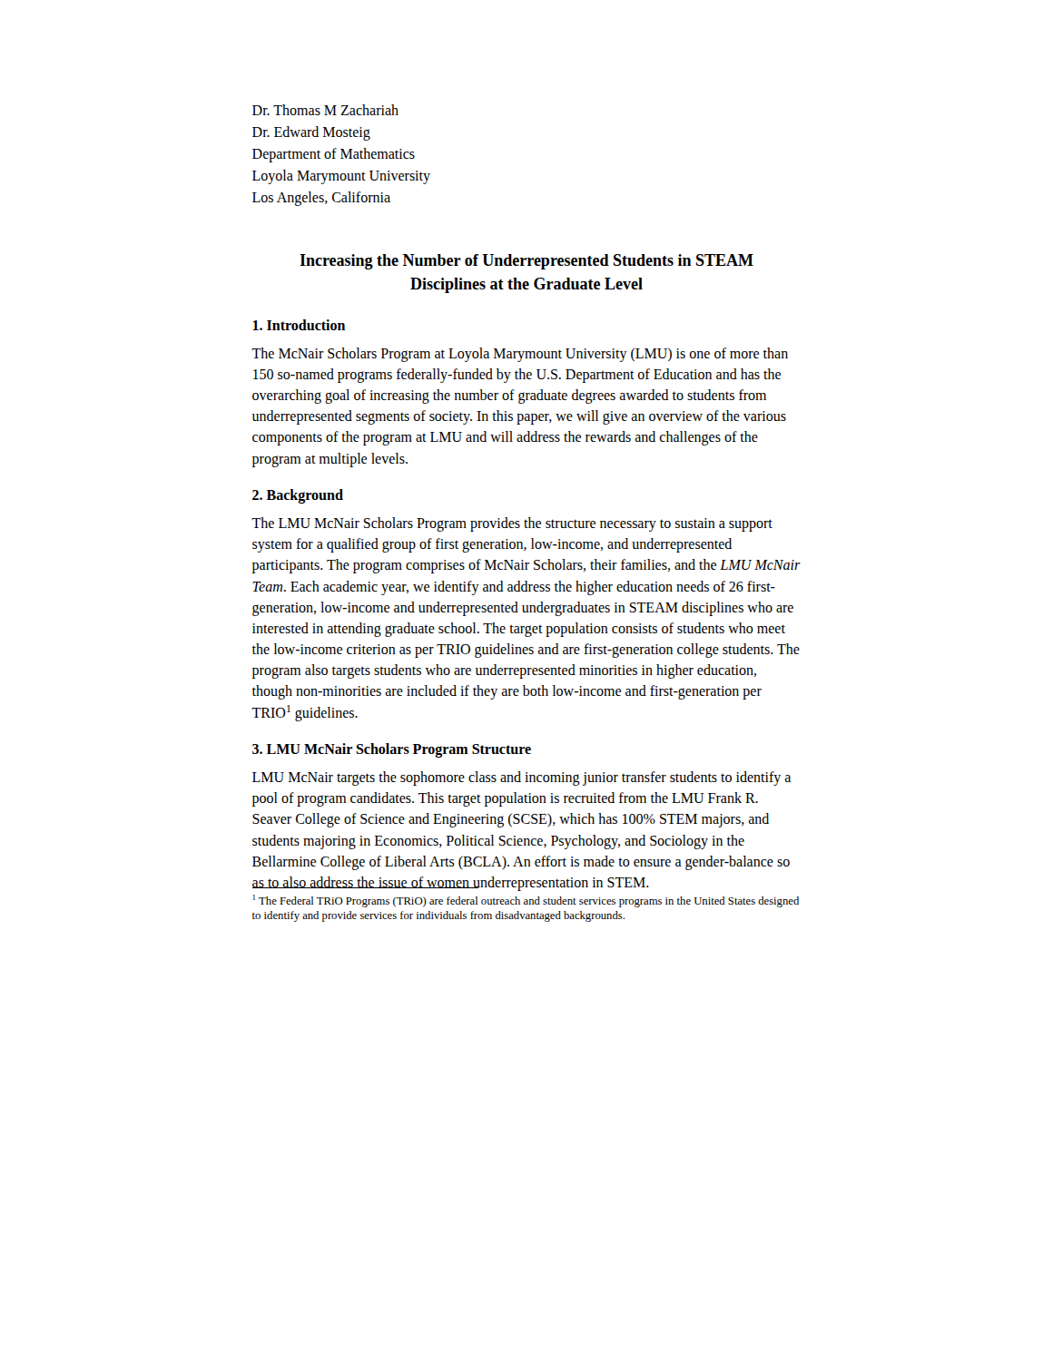Dr. Thomas M Zachariah
Dr. Edward Mosteig
Department of Mathematics
Loyola Marymount University
Los Angeles, California
Increasing the Number of Underrepresented Students in STEAM Disciplines at the Graduate Level
1. Introduction
The McNair Scholars Program at Loyola Marymount University (LMU) is one of more than 150 so-named programs federally-funded by the U.S. Department of Education and has the overarching goal of increasing the number of graduate degrees awarded to students from underrepresented segments of society. In this paper, we will give an overview of the various components of the program at LMU and will address the rewards and challenges of the program at multiple levels.
2. Background
The LMU McNair Scholars Program provides the structure necessary to sustain a support system for a qualified group of first generation, low-income, and underrepresented participants. The program comprises of McNair Scholars, their families, and the LMU McNair Team. Each academic year, we identify and address the higher education needs of 26 first-generation, low-income and underrepresented undergraduates in STEAM disciplines who are interested in attending graduate school. The target population consists of students who meet the low-income criterion as per TRIO guidelines and are first-generation college students. The program also targets students who are underrepresented minorities in higher education, though non-minorities are included if they are both low-income and first-generation per TRIO1 guidelines.
3. LMU McNair Scholars Program Structure
LMU McNair targets the sophomore class and incoming junior transfer students to identify a pool of program candidates. This target population is recruited from the LMU Frank R. Seaver College of Science and Engineering (SCSE), which has 100% STEM majors, and students majoring in Economics, Political Science, Psychology, and Sociology in the Bellarmine College of Liberal Arts (BCLA). An effort is made to ensure a gender-balance so as to also address the issue of women underrepresentation in STEM.
1 The Federal TRiO Programs (TRiO) are federal outreach and student services programs in the United States designed to identify and provide services for individuals from disadvantaged backgrounds.